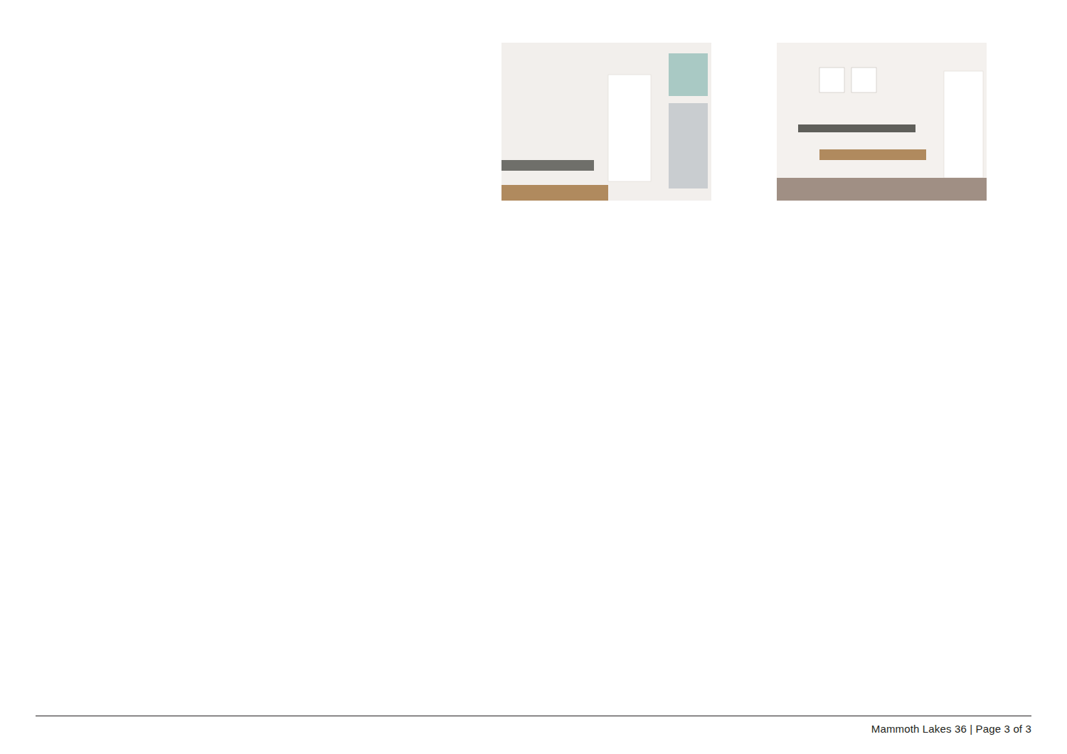Mammoth Lakes 36 | Page 3 of 3